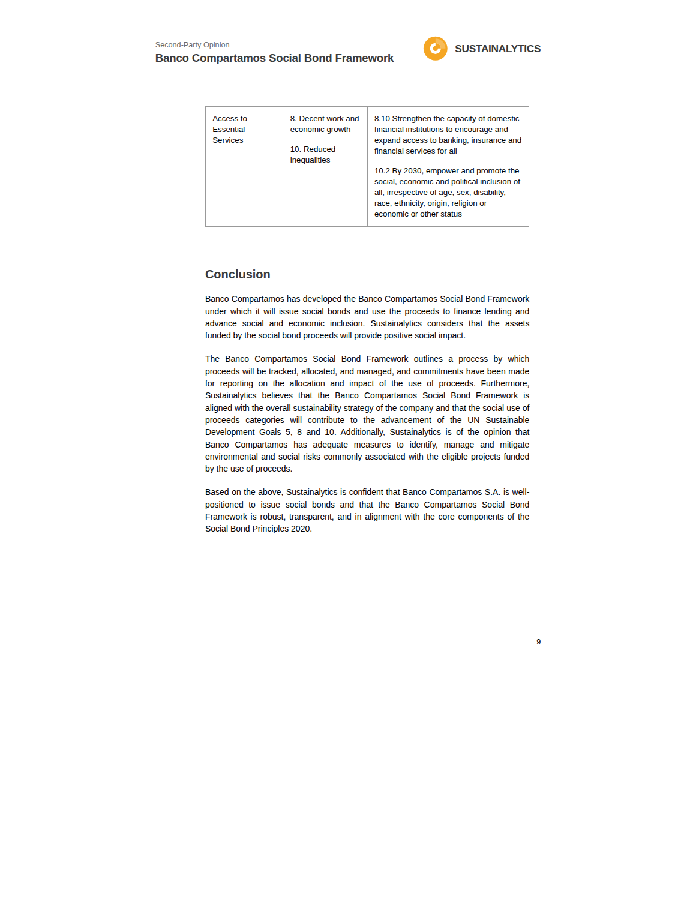Second-Party Opinion
Banco Compartamos Social Bond Framework
SUSTAINALYTICS
| Access to Essential Services | 8. Decent work and economic growth 10. Reduced inequalities | 8.10 Strengthen the capacity of domestic financial institutions to encourage and expand access to banking, insurance and financial services for all 10.2 By 2030, empower and promote the social, economic and political inclusion of all, irrespective of age, sex, disability, race, ethnicity, origin, religion or economic or other status |
Conclusion
Banco Compartamos has developed the Banco Compartamos Social Bond Framework under which it will issue social bonds and use the proceeds to finance lending and advance social and economic inclusion. Sustainalytics considers that the assets funded by the social bond proceeds will provide positive social impact.
The Banco Compartamos Social Bond Framework outlines a process by which proceeds will be tracked, allocated, and managed, and commitments have been made for reporting on the allocation and impact of the use of proceeds. Furthermore, Sustainalytics believes that the Banco Compartamos Social Bond Framework is aligned with the overall sustainability strategy of the company and that the social use of proceeds categories will contribute to the advancement of the UN Sustainable Development Goals 5, 8 and 10. Additionally, Sustainalytics is of the opinion that Banco Compartamos has adequate measures to identify, manage and mitigate environmental and social risks commonly associated with the eligible projects funded by the use of proceeds.
Based on the above, Sustainalytics is confident that Banco Compartamos S.A. is well-positioned to issue social bonds and that the Banco Compartamos Social Bond Framework is robust, transparent, and in alignment with the core components of the Social Bond Principles 2020.
9